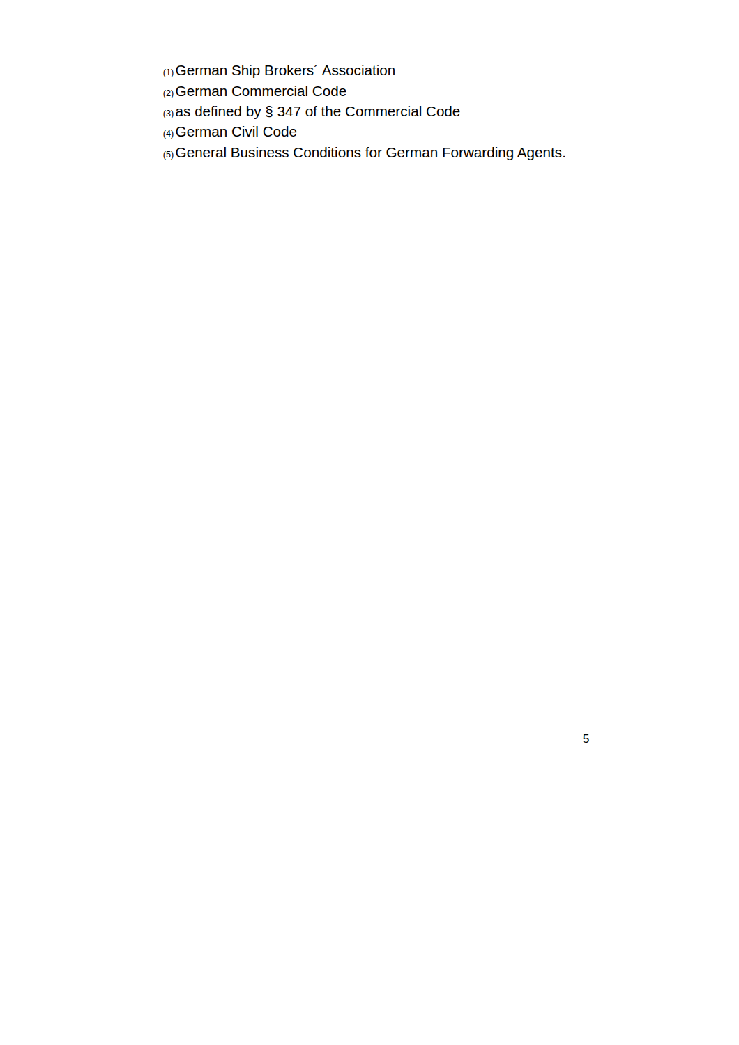(1) German Ship Brokers´ Association
(2) German Commercial Code
(3) as defined by § 347 of the Commercial Code
(4) German Civil Code
(5) General Business Conditions for German Forwarding Agents.
5